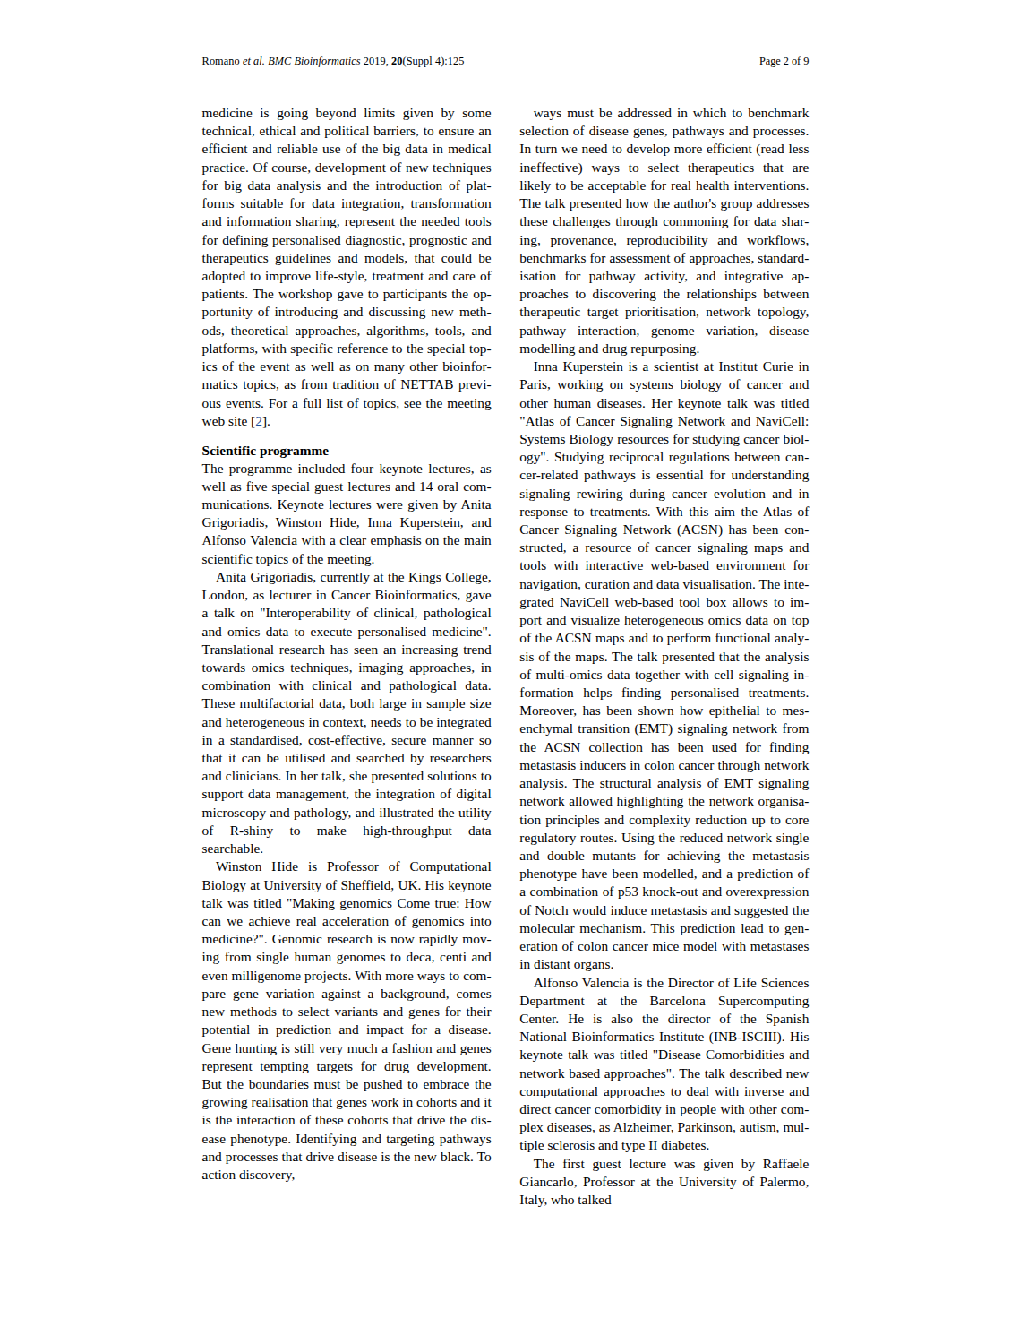Romano et al. BMC Bioinformatics 2019, 20(Suppl 4):125
Page 2 of 9
medicine is going beyond limits given by some technical, ethical and political barriers, to ensure an efficient and reliable use of the big data in medical practice. Of course, development of new techniques for big data analysis and the introduction of platforms suitable for data integration, transformation and information sharing, represent the needed tools for defining personalised diagnostic, prognostic and therapeutics guidelines and models, that could be adopted to improve life-style, treatment and care of patients. The workshop gave to participants the opportunity of introducing and discussing new methods, theoretical approaches, algorithms, tools, and platforms, with specific reference to the special topics of the event as well as on many other bioinformatics topics, as from tradition of NETTAB previous events. For a full list of topics, see the meeting web site [2].
Scientific programme
The programme included four keynote lectures, as well as five special guest lectures and 14 oral communications. Keynote lectures were given by Anita Grigoriadis, Winston Hide, Inna Kuperstein, and Alfonso Valencia with a clear emphasis on the main scientific topics of the meeting.
Anita Grigoriadis, currently at the Kings College, London, as lecturer in Cancer Bioinformatics, gave a talk on "Interoperability of clinical, pathological and omics data to execute personalised medicine". Translational research has seen an increasing trend towards omics techniques, imaging approaches, in combination with clinical and pathological data. These multifactorial data, both large in sample size and heterogeneous in context, needs to be integrated in a standardised, cost-effective, secure manner so that it can be utilised and searched by researchers and clinicians. In her talk, she presented solutions to support data management, the integration of digital microscopy and pathology, and illustrated the utility of R-shiny to make high-throughput data searchable.
Winston Hide is Professor of Computational Biology at University of Sheffield, UK. His keynote talk was titled "Making genomics Come true: How can we achieve real acceleration of genomics into medicine?". Genomic research is now rapidly moving from single human genomes to deca, centi and even milligenome projects. With more ways to compare gene variation against a background, comes new methods to select variants and genes for their potential in prediction and impact for a disease. Gene hunting is still very much a fashion and genes represent tempting targets for drug development. But the boundaries must be pushed to embrace the growing realisation that genes work in cohorts and it is the interaction of these cohorts that drive the disease phenotype. Identifying and targeting pathways and processes that drive disease is the new black. To action discovery,
ways must be addressed in which to benchmark selection of disease genes, pathways and processes. In turn we need to develop more efficient (read less ineffective) ways to select therapeutics that are likely to be acceptable for real health interventions. The talk presented how the author's group addresses these challenges through commoning for data sharing, provenance, reproducibility and workflows, benchmarks for assessment of approaches, standardisation for pathway activity, and integrative approaches to discovering the relationships between therapeutic target prioritisation, network topology, pathway interaction, genome variation, disease modelling and drug repurposing.
Inna Kuperstein is a scientist at Institut Curie in Paris, working on systems biology of cancer and other human diseases. Her keynote talk was titled "Atlas of Cancer Signaling Network and NaviCell: Systems Biology resources for studying cancer biology". Studying reciprocal regulations between cancer-related pathways is essential for understanding signaling rewiring during cancer evolution and in response to treatments. With this aim the Atlas of Cancer Signaling Network (ACSN) has been constructed, a resource of cancer signaling maps and tools with interactive web-based environment for navigation, curation and data visualisation. The integrated NaviCell web-based tool box allows to import and visualize heterogeneous omics data on top of the ACSN maps and to perform functional analysis of the maps. The talk presented that the analysis of multi-omics data together with cell signaling information helps finding personalised treatments. Moreover, has been shown how epithelial to mesenchymal transition (EMT) signaling network from the ACSN collection has been used for finding metastasis inducers in colon cancer through network analysis. The structural analysis of EMT signaling network allowed highlighting the network organisation principles and complexity reduction up to core regulatory routes. Using the reduced network single and double mutants for achieving the metastasis phenotype have been modelled, and a prediction of a combination of p53 knock-out and overexpression of Notch would induce metastasis and suggested the molecular mechanism. This prediction lead to generation of colon cancer mice model with metastases in distant organs.
Alfonso Valencia is the Director of Life Sciences Department at the Barcelona Supercomputing Center. He is also the director of the Spanish National Bioinformatics Institute (INB-ISCIII). His keynote talk was titled "Disease Comorbidities and network based approaches". The talk described new computational approaches to deal with inverse and direct cancer comorbidity in people with other complex diseases, as Alzheimer, Parkinson, autism, multiple sclerosis and type II diabetes.
The first guest lecture was given by Raffaele Giancarlo, Professor at the University of Palermo, Italy, who talked